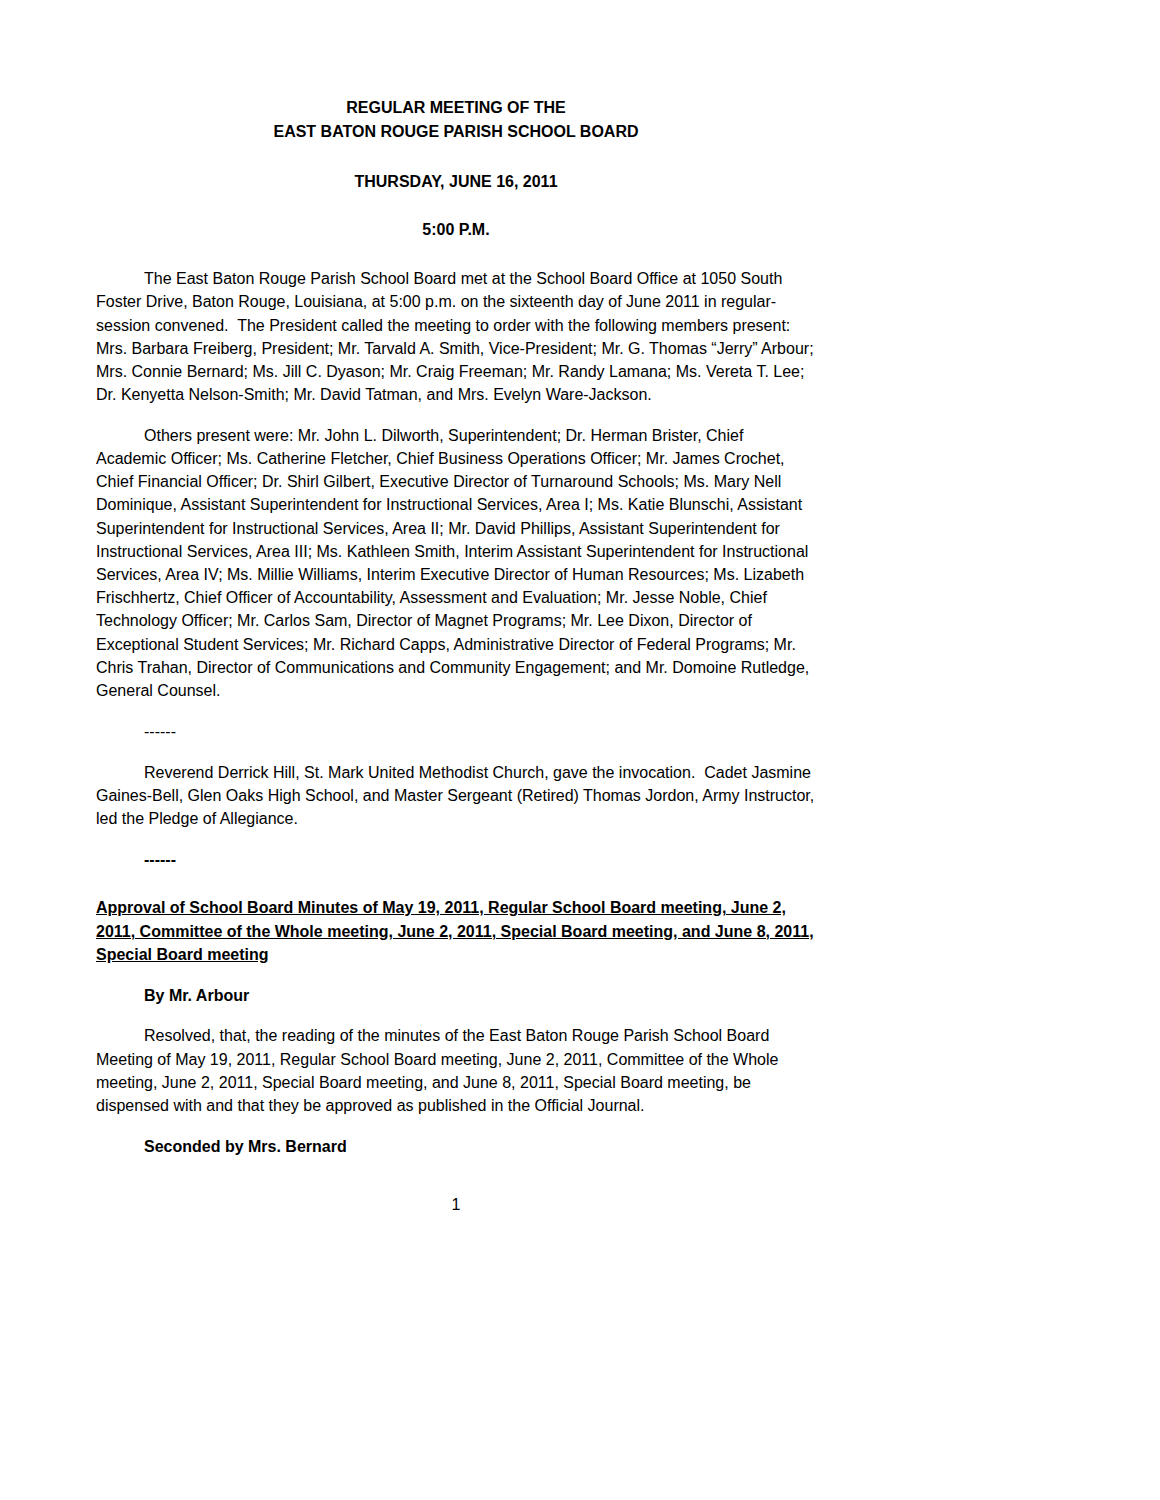REGULAR MEETING OF THE
EAST BATON ROUGE PARISH SCHOOL BOARD
THURSDAY, JUNE 16, 2011
5:00 P.M.
The East Baton Rouge Parish School Board met at the School Board Office at 1050 South Foster Drive, Baton Rouge, Louisiana, at 5:00 p.m. on the sixteenth day of June 2011 in regular-session convened. The President called the meeting to order with the following members present: Mrs. Barbara Freiberg, President; Mr. Tarvald A. Smith, Vice-President; Mr. G. Thomas “Jerry” Arbour; Mrs. Connie Bernard; Ms. Jill C. Dyason; Mr. Craig Freeman; Mr. Randy Lamana; Ms. Vereta T. Lee; Dr. Kenyetta Nelson-Smith; Mr. David Tatman, and Mrs. Evelyn Ware-Jackson.
Others present were: Mr. John L. Dilworth, Superintendent; Dr. Herman Brister, Chief Academic Officer; Ms. Catherine Fletcher, Chief Business Operations Officer; Mr. James Crochet, Chief Financial Officer; Dr. Shirl Gilbert, Executive Director of Turnaround Schools; Ms. Mary Nell Dominique, Assistant Superintendent for Instructional Services, Area I; Ms. Katie Blunschi, Assistant Superintendent for Instructional Services, Area II; Mr. David Phillips, Assistant Superintendent for Instructional Services, Area III; Ms. Kathleen Smith, Interim Assistant Superintendent for Instructional Services, Area IV; Ms. Millie Williams, Interim Executive Director of Human Resources; Ms. Lizabeth Frischhertz, Chief Officer of Accountability, Assessment and Evaluation; Mr. Jesse Noble, Chief Technology Officer; Mr. Carlos Sam, Director of Magnet Programs; Mr. Lee Dixon, Director of Exceptional Student Services; Mr. Richard Capps, Administrative Director of Federal Programs; Mr. Chris Trahan, Director of Communications and Community Engagement; and Mr. Domoine Rutledge, General Counsel.
------
Reverend Derrick Hill, St. Mark United Methodist Church, gave the invocation. Cadet Jasmine Gaines-Bell, Glen Oaks High School, and Master Sergeant (Retired) Thomas Jordon, Army Instructor, led the Pledge of Allegiance.
------
Approval of School Board Minutes of May 19, 2011, Regular School Board meeting, June 2, 2011, Committee of the Whole meeting, June 2, 2011, Special Board meeting, and June 8, 2011, Special Board meeting
By Mr. Arbour
Resolved, that, the reading of the minutes of the East Baton Rouge Parish School Board Meeting of May 19, 2011, Regular School Board meeting, June 2, 2011, Committee of the Whole meeting, June 2, 2011, Special Board meeting, and June 8, 2011, Special Board meeting, be dispensed with and that they be approved as published in the Official Journal.
Seconded by Mrs. Bernard
1